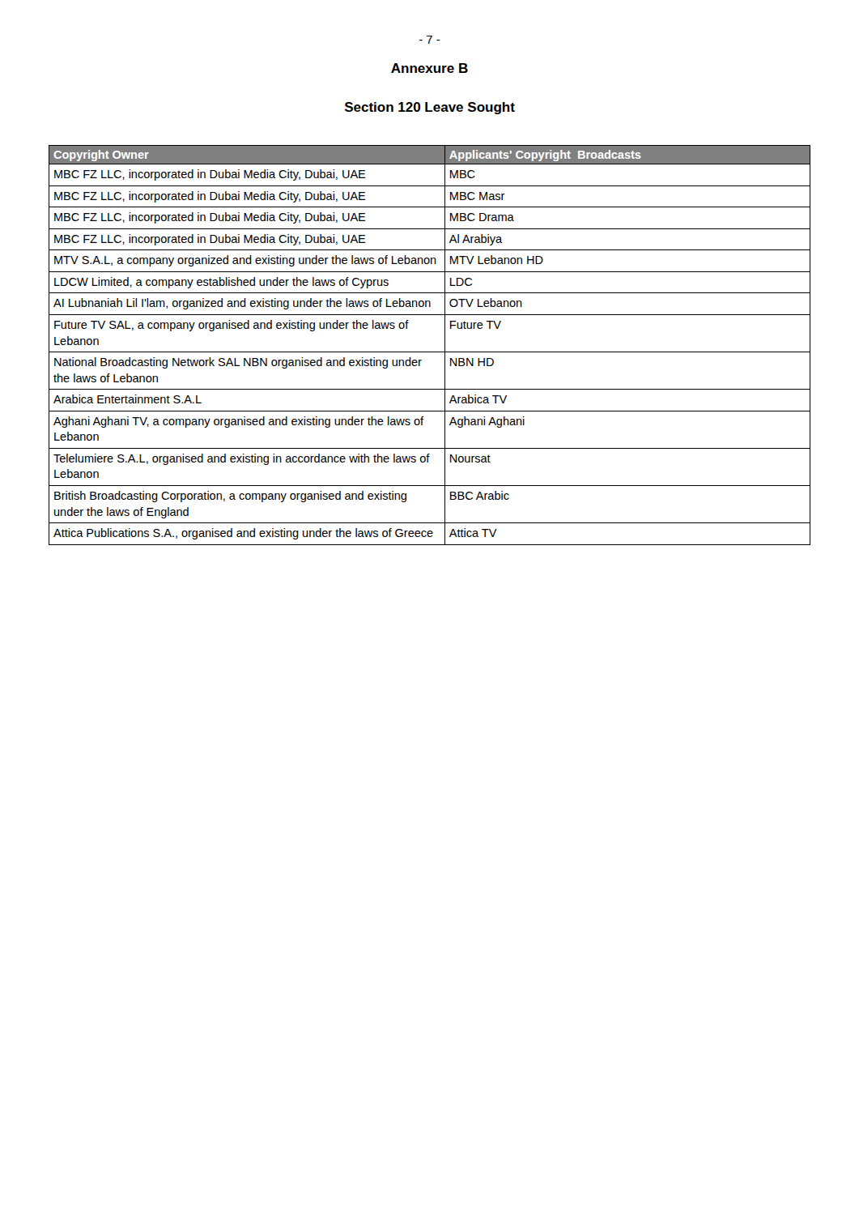- 7 -
Annexure B
Section 120 Leave Sought
| Copyright Owner | Applicants' Copyright Broadcasts |
| --- | --- |
| MBC FZ LLC, incorporated in Dubai Media City, Dubai, UAE | MBC |
| MBC FZ LLC, incorporated in Dubai Media City, Dubai, UAE | MBC Masr |
| MBC FZ LLC, incorporated in Dubai Media City, Dubai, UAE | MBC Drama |
| MBC FZ LLC, incorporated in Dubai Media City, Dubai, UAE | Al Arabiya |
| MTV S.A.L, a company organized and existing under the laws of Lebanon | MTV Lebanon HD |
| LDCW Limited, a company established under the laws of Cyprus | LDC |
| AI Lubnaniah Lil I'lam, organized and existing under the laws of Lebanon | OTV Lebanon |
| Future TV SAL, a company organised and existing under the laws of Lebanon | Future TV |
| National Broadcasting Network SAL NBN organised and existing under the laws of Lebanon | NBN HD |
| Arabica Entertainment S.A.L | Arabica TV |
| Aghani Aghani TV, a company organised and existing under the laws of Lebanon | Aghani Aghani |
| Telelumiere S.A.L, organised and existing in accordance with the laws of Lebanon | Noursat |
| British Broadcasting Corporation, a company organised and existing under the laws of England | BBC Arabic |
| Attica Publications S.A., organised and existing under the laws of Greece | Attica TV |